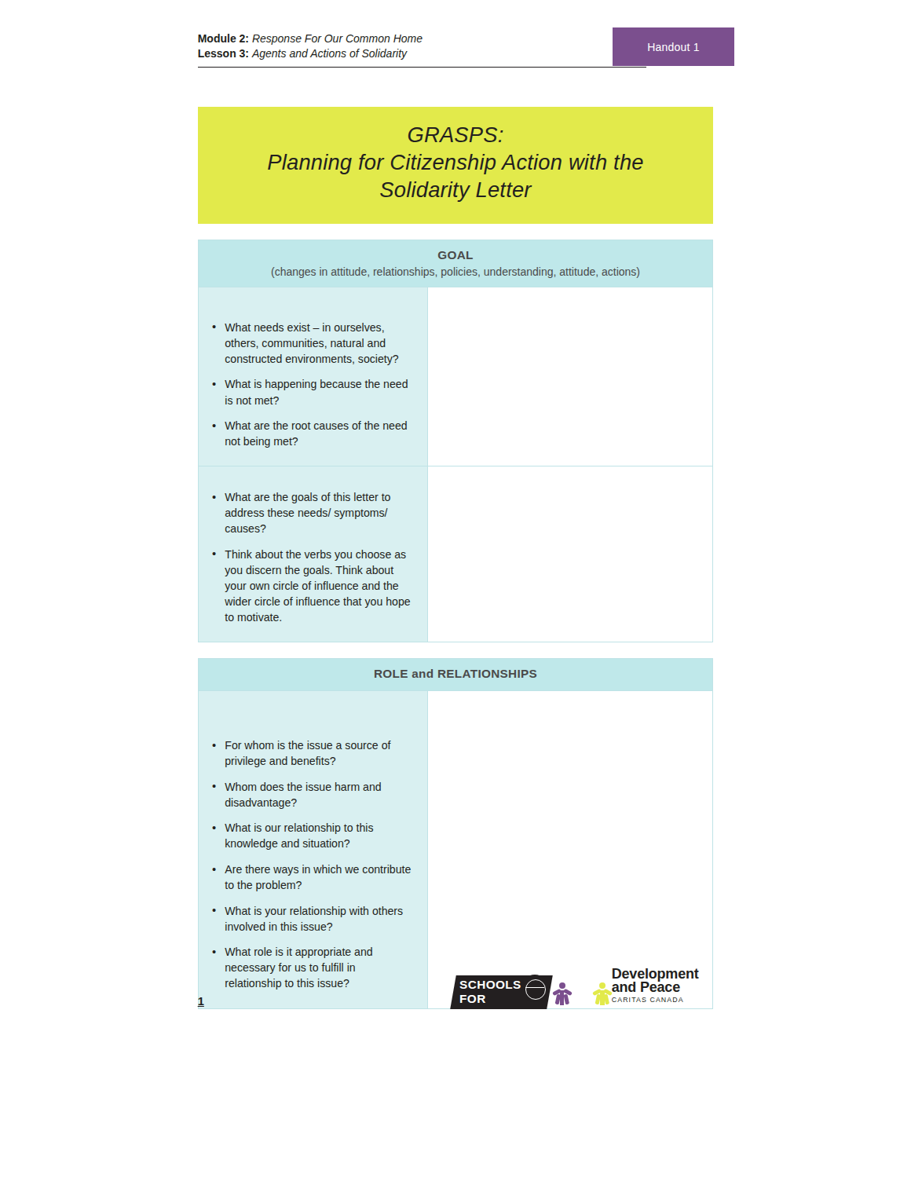Module 2: Response For Our Common Home
Lesson 3: Agents and Actions of Solidarity
Handout 1
GRASPS:
Planning for Citizenship Action with the Solidarity Letter
GOAL
(changes in attitude, relationships, policies, understanding, attitude, actions)
What needs exist – in ourselves, others, communities, natural and constructed environments, society?
What is happening because the need is not met?
What are the root causes of the need not being met?
What are the goals of this letter to address these needs/ symptoms/ causes?
Think about the verbs you choose as you discern the goals. Think about your own circle of influence and the wider circle of influence that you hope to motivate.
ROLE and RELATIONSHIPS
For whom is the issue a source of privilege and benefits?
Whom does the issue harm and disadvantage?
What is our relationship to this knowledge and situation?
Are there ways in which we contribute to the problem?
What is your relationship with others involved in this issue?
What role is it appropriate and necessary for us to fulfill in relationship to this issue?
1
SCHOOLS FOR
Solidarity
Development and Peace CARITAS CANADA